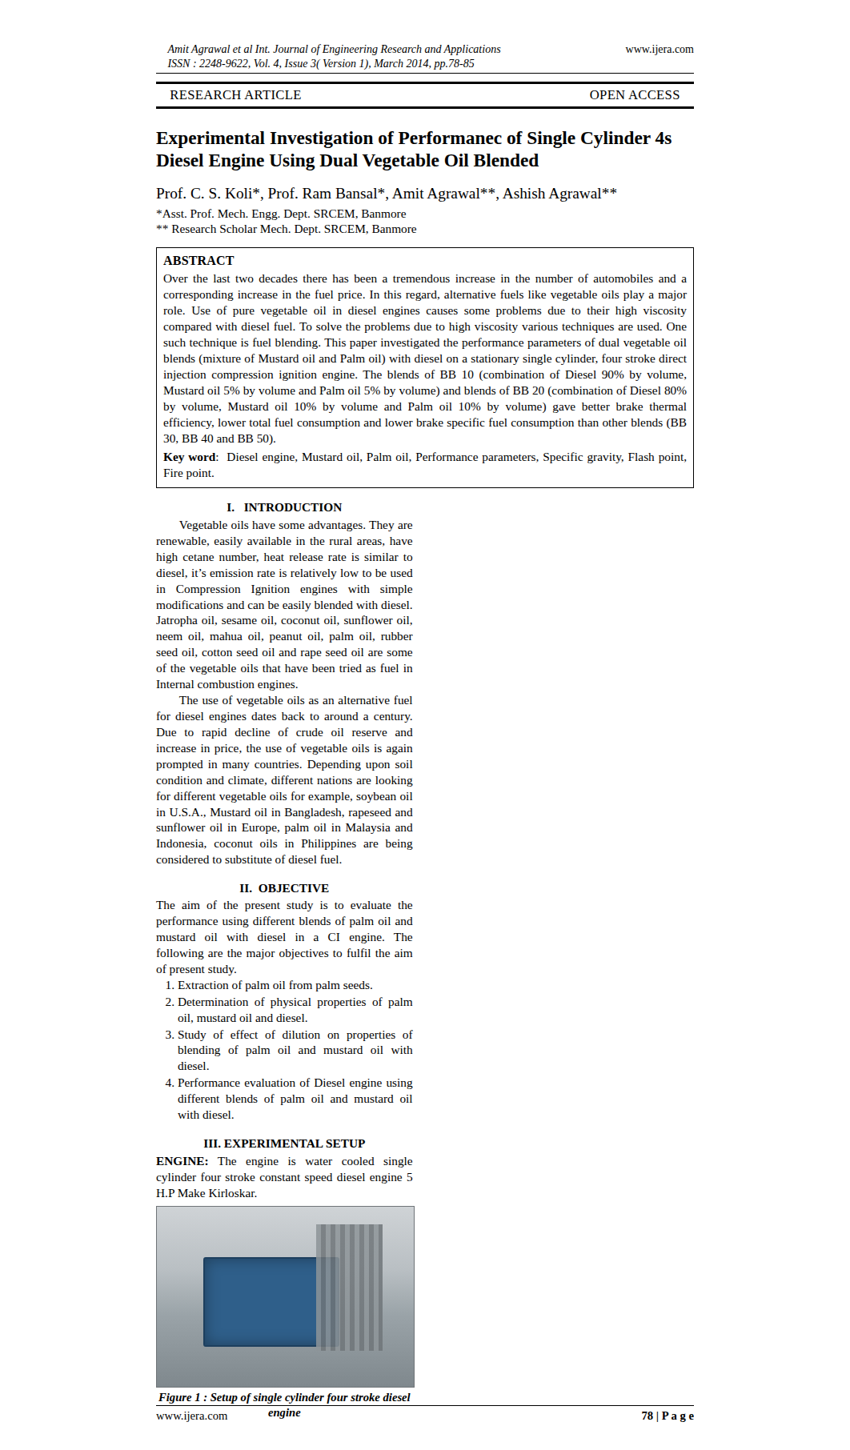www.ijera.com Amit Agrawal et al Int. Journal of Engineering Research and Applications
ISSN : 2248-9622, Vol. 4, Issue 3( Version 1), March 2014, pp.78-85
RESEARCH ARTICLE OPEN ACCESS
Experimental Investigation of Performanec of Single Cylinder 4s Diesel Engine Using Dual Vegetable Oil Blended
Prof. C. S. Koli*, Prof. Ram Bansal*, Amit Agrawal**, Ashish Agrawal**
*Asst. Prof. Mech. Engg. Dept. SRCEM, Banmore
** Research Scholar Mech. Dept. SRCEM, Banmore
ABSTRACT
Over the last two decades there has been a tremendous increase in the number of automobiles and a corresponding increase in the fuel price. In this regard, alternative fuels like vegetable oils play a major role. Use of pure vegetable oil in diesel engines causes some problems due to their high viscosity compared with diesel fuel. To solve the problems due to high viscosity various techniques are used. One such technique is fuel blending. This paper investigated the performance parameters of dual vegetable oil blends (mixture of Mustard oil and Palm oil) with diesel on a stationary single cylinder, four stroke direct injection compression ignition engine. The blends of BB 10 (combination of Diesel 90% by volume, Mustard oil 5% by volume and Palm oil 5% by volume) and blends of BB 20 (combination of Diesel 80% by volume, Mustard oil 10% by volume and Palm oil 10% by volume) gave better brake thermal efficiency, lower total fuel consumption and lower brake specific fuel consumption than other blends (BB 30, BB 40 and BB 50).
Key word: Diesel engine, Mustard oil, Palm oil, Performance parameters, Specific gravity, Flash point, Fire point.
I. Introduction
Vegetable oils have some advantages. They are renewable, easily available in the rural areas, have high cetane number, heat release rate is similar to diesel, it’s emission rate is relatively low to be used in Compression Ignition engines with simple modifications and can be easily blended with diesel. Jatropha oil, sesame oil, coconut oil, sunflower oil, neem oil, mahua oil, peanut oil, palm oil, rubber seed oil, cotton seed oil and rape seed oil are some of the vegetable oils that have been tried as fuel in Internal combustion engines.
The use of vegetable oils as an alternative fuel for diesel engines dates back to around a century. Due to rapid decline of crude oil reserve and increase in price, the use of vegetable oils is again prompted in many countries. Depending upon soil condition and climate, different nations are looking for different vegetable oils for example, soybean oil in U.S.A., Mustard oil in Bangladesh, rapeseed and sunflower oil in Europe, palm oil in Malaysia and Indonesia, coconut oils in Philippines are being considered to substitute of diesel fuel.
II. Objective
The aim of the present study is to evaluate the performance using different blends of palm oil and mustard oil with diesel in a CI engine. The following are the major objectives to fulfil the aim of present study.
Extraction of palm oil from palm seeds.
Determination of physical properties of palm oil, mustard oil and diesel.
Study of effect of dilution on properties of blending of palm oil and mustard oil with diesel.
Performance evaluation of Diesel engine using different blends of palm oil and mustard oil with diesel.
III. Experimental Setup
ENGINE: The engine is water cooled single cylinder four stroke constant speed diesel engine 5 H.P Make Kirloskar.
Figure 1 : Setup of single cylinder four stroke diesel engine
www.ijera.com 78 | P a g e